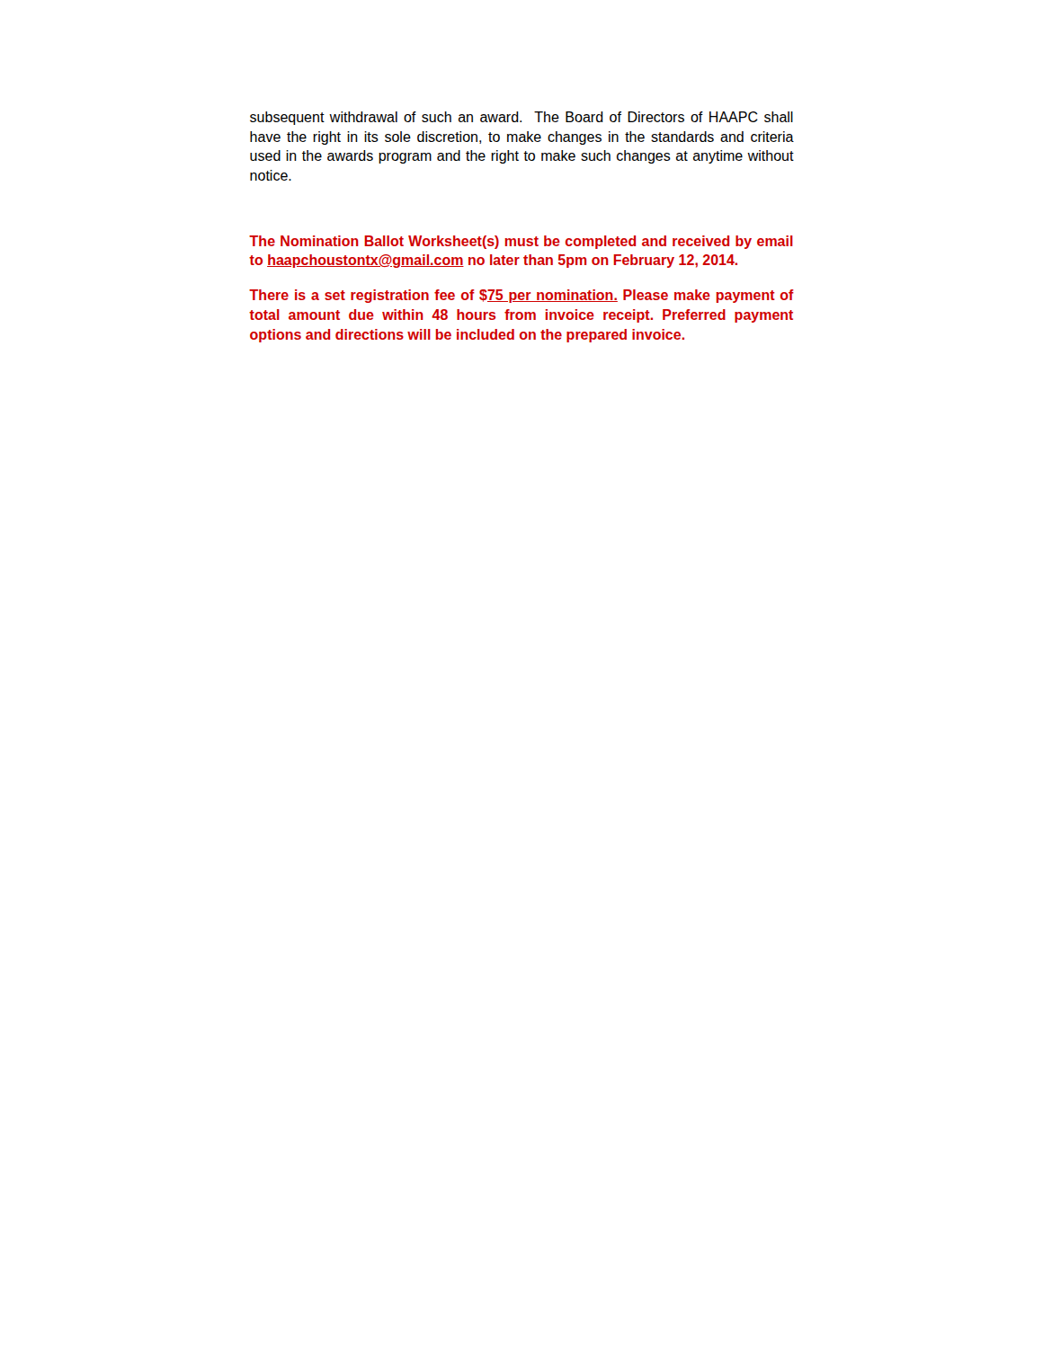subsequent withdrawal of such an award. The Board of Directors of HAAPC shall have the right in its sole discretion, to make changes in the standards and criteria used in the awards program and the right to make such changes at anytime without notice.
The Nomination Ballot Worksheet(s) must be completed and received by email to haapchoustontx@gmail.com no later than 5pm on February 12, 2014.
There is a set registration fee of $75 per nomination. Please make payment of total amount due within 48 hours from invoice receipt. Preferred payment options and directions will be included on the prepared invoice.